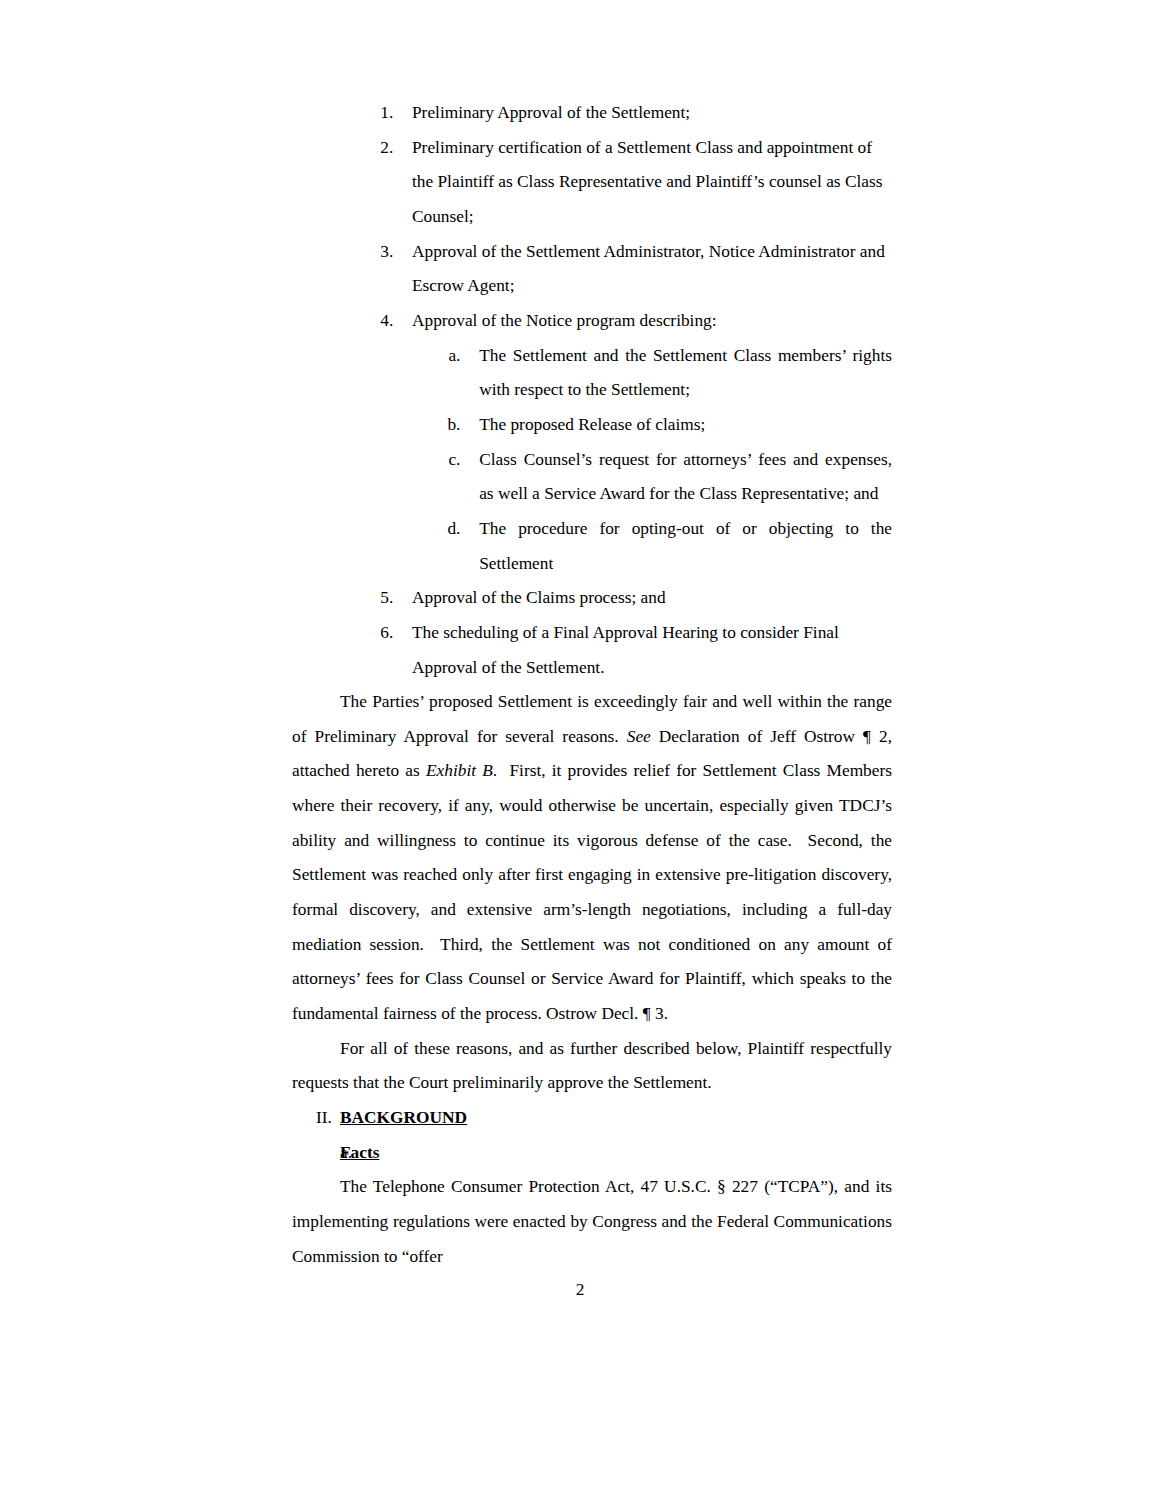Preliminary Approval of the Settlement;
Preliminary certification of a Settlement Class and appointment of the Plaintiff as Class Representative and Plaintiff’s counsel as Class Counsel;
Approval of the Settlement Administrator, Notice Administrator and Escrow Agent;
Approval of the Notice program describing:
The Settlement and the Settlement Class members’ rights with respect to the Settlement;
The proposed Release of claims;
Class Counsel’s request for attorneys’ fees and expenses, as well a Service Award for the Class Representative; and
The procedure for opting-out of or objecting to the Settlement
Approval of the Claims process; and
The scheduling of a Final Approval Hearing to consider Final Approval of the Settlement.
The Parties’ proposed Settlement is exceedingly fair and well within the range of Preliminary Approval for several reasons. See Declaration of Jeff Ostrow ¶ 2, attached hereto as Exhibit B. First, it provides relief for Settlement Class Members where their recovery, if any, would otherwise be uncertain, especially given TDCJ’s ability and willingness to continue its vigorous defense of the case. Second, the Settlement was reached only after first engaging in extensive pre-litigation discovery, formal discovery, and extensive arm’s-length negotiations, including a full-day mediation session. Third, the Settlement was not conditioned on any amount of attorneys’ fees for Class Counsel or Service Award for Plaintiff, which speaks to the fundamental fairness of the process. Ostrow Decl. ¶ 3.
For all of these reasons, and as further described below, Plaintiff respectfully requests that the Court preliminarily approve the Settlement.
II. BACKGROUND
a. Facts
The Telephone Consumer Protection Act, 47 U.S.C. § 227 (“TCPA”), and its implementing regulations were enacted by Congress and the Federal Communications Commission to “offer
2